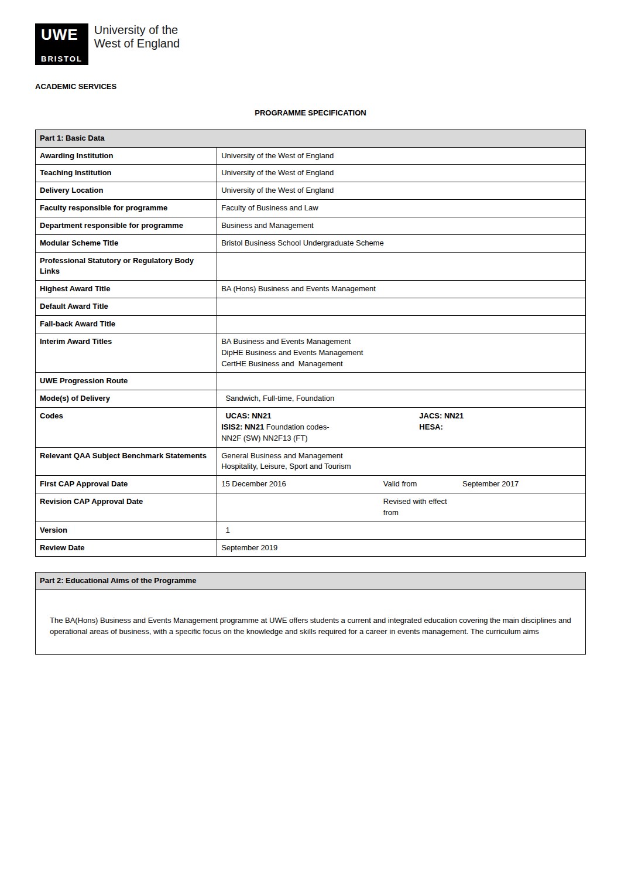UWE BRISTOL
University of the West of England
ACADEMIC SERVICES
PROGRAMME SPECIFICATION
| Part 1: Basic Data |
| --- |
| Awarding Institution | University of the West of England |
| Teaching Institution | University of the West of England |
| Delivery Location | University of the West of England |
| Faculty responsible for programme | Faculty of Business and Law |
| Department responsible for programme | Business and Management |
| Modular Scheme Title | Bristol Business School Undergraduate Scheme |
| Professional Statutory or Regulatory Body Links | |
| Highest Award Title | BA (Hons) Business and Events Management |
| Default Award Title | |
| Fall-back Award Title | |
| Interim Award Titles | BA Business and Events Management DipHE Business and Events Management CertHE Business and Management |
| UWE Progression Route | |
| Mode(s) of Delivery | Sandwich, Full-time, Foundation |
| Codes | / UCAS: NN21 / JACS: NN21 / / ISIS2: NN21 Foundation codes- NN2F (SW) NN2F13 (FT) / HESA: / |
| Relevant QAA Subject Benchmark Statements | General Business and Management Hospitality, Leisure, Sport and Tourism |
| First CAP Approval Date | / 15 December 2016 / Valid from / September 2017 / |
| Revision CAP Approval Date | / / Revised with effect from / / |
| Version | 1 |
| Review Date | September 2019 |
| Part 2: Educational Aims of the Programme |
| --- |
| The BA(Hons) Business and Events Management programme at UWE offers students a current and integrated education covering the main disciplines and operational areas of business, with a specific focus on the knowledge and skills required for a career in events management. The curriculum aims |